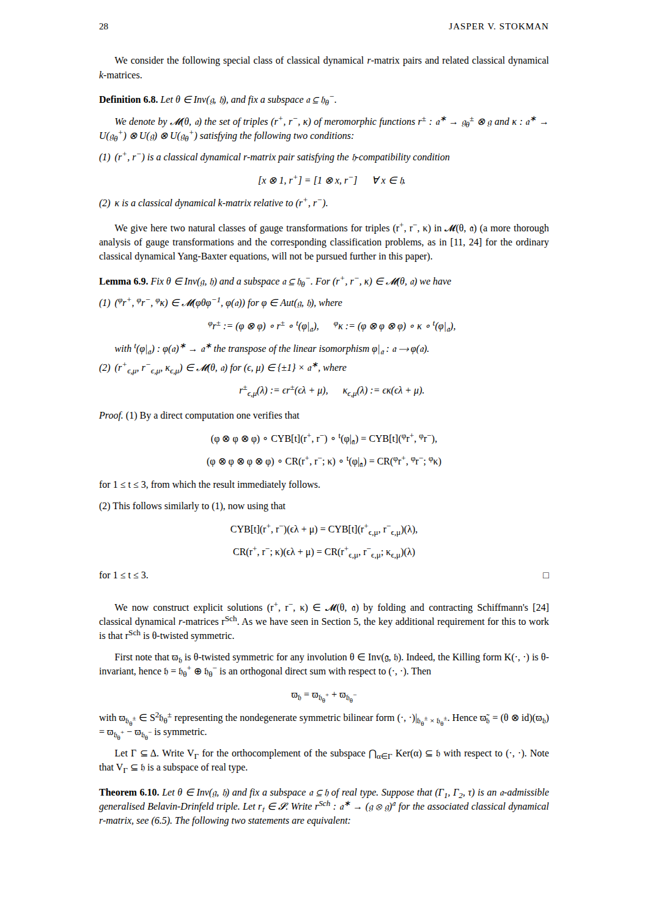28 JASPER V. STOKMAN
We consider the following special class of classical dynamical r-matrix pairs and related classical dynamical k-matrices.
Definition 6.8. Let θ ∈ Inv(𝔤, 𝔥), and fix a subspace 𝔞 ⊆ 𝔥θ−.
We denote by 𝓜(θ, 𝔞) the set of triples (r+, r−, κ) of meromorphic functions r± : 𝔞∗ → 𝔤θ± ⊗ 𝔤 and κ : 𝔞∗ → U(𝔤θ+) ⊗ U(𝔤) ⊗ U(𝔤θ+) satisfying the following two conditions:
(1) (r+, r−) is a classical dynamical r-matrix pair satisfying the 𝔥-compatibility condition
[x ⊗ 1, r+] = [1 ⊗ x, r−] ∀ x ∈ 𝔥.
(2) κ is a classical dynamical k-matrix relative to (r+, r−).
We give here two natural classes of gauge transformations for triples (r+, r−, κ) in 𝓜(θ, 𝔞) (a more thorough analysis of gauge transformations and the corresponding classification problems, as in [11, 24] for the ordinary classical dynamical Yang-Baxter equations, will not be pursued further in this paper).
Lemma 6.9. Fix θ ∈ Inv(𝔤, 𝔥) and a subspace 𝔞 ⊆ 𝔥θ−. For (r+, r−, κ) ∈ 𝓜(θ, 𝔞) we have
(1) (φr+, φr−, φκ) ∈ 𝓜(φθφ−1, φ(𝔞)) for φ ∈ Aut(𝔤, 𝔥), where
φr± := (φ ⊗ φ) ∘ r± ∘ t(φ|𝔞), φκ := (φ ⊗ φ ⊗ φ) ∘ κ ∘ t(φ|𝔞),
with t(φ|𝔞) : φ(𝔞)∗ → 𝔞∗ the transpose of the linear isomorphism φ|𝔞 : 𝔞 ⟶ φ(𝔞).
(2) (r+ϵ,μ, r−ϵ,μ, κϵ,μ) ∈ 𝓜(θ, 𝔞) for (ϵ, μ) ∈ {±1} × 𝔞∗, where
r±ϵ,μ(λ) := ϵr±(ϵλ + μ), κϵ,μ(λ) := ϵκ(ϵλ + μ).
Proof. (1) By a direct computation one verifies that
(φ ⊗ φ ⊗ φ) ∘ CYB[t](r+, r−) ∘ t(φ|𝔞) = CYB[t](φr+, φr−),
(φ ⊗ φ ⊗ φ ⊗ φ) ∘ CR(r+, r−; κ) ∘ t(φ|𝔞) = CR(φr+, φr−; φκ)
for 1 ≤ t ≤ 3, from which the result immediately follows.
(2) This follows similarly to (1), now using that
CYB[t](r+, r−)(ϵλ + μ) = CYB[t](r+ϵ,μ, r−ϵ,μ)(λ),
CR(r+, r−; κ)(ϵλ + μ) = CR(r+ϵ,μ, r−ϵ,μ; κϵ,μ)(λ)
for 1 ≤ t ≤ 3. □
We now construct explicit solutions (r+, r−, κ) ∈ 𝓜(θ, 𝔞) by folding and contracting Schiffmann's [24] classical dynamical r-matrices rSch. As we have seen in Section 5, the key additional requirement for this to work is that rSch is θ-twisted symmetric.
First note that ϖ𝔥 is θ-twisted symmetric for any involution θ ∈ Inv(𝔤, 𝔥). Indeed, the Killing form K(·, ·) is θ-invariant, hence 𝔥 = 𝔥θ+ ⊕ 𝔥θ− is an orthogonal direct sum with respect to (·, ·). Then
ϖ𝔥 = ϖ𝔥θ+ + ϖ𝔥θ−
with ϖ𝔥θ± ∈ S2𝔥θ± representing the nondegenerate symmetric bilinear form (·, ·)|𝔥θ± × 𝔥θ±. Hence ϖ̃𝔥 = (θ ⊗ id)(ϖ𝔥) = ϖ𝔥θ+ − ϖ𝔥θ− is symmetric.
Let Γ ⊆ Δ. Write VΓ for the orthocomplement of the subspace ⋂α∈Γ Ker(α) ⊆ 𝔥 with respect to (·, ·). Note that VΓ ⊆ 𝔥 is a subspace of real type.
Theorem 6.10. Let θ ∈ Inv(𝔤, 𝔥) and fix a subspace 𝔞 ⊆ 𝔥 of real type. Suppose that (Γ1, Γ2, τ) is an 𝔞-admissible generalised Belavin-Drinfeld triple. Let r𝔱 ∈ 𝓢. Write rSch : 𝔞∗ → (𝔤 ⊗ 𝔤)𝔞 for the associated classical dynamical r-matrix, see (6.5). The following two statements are equivalent: